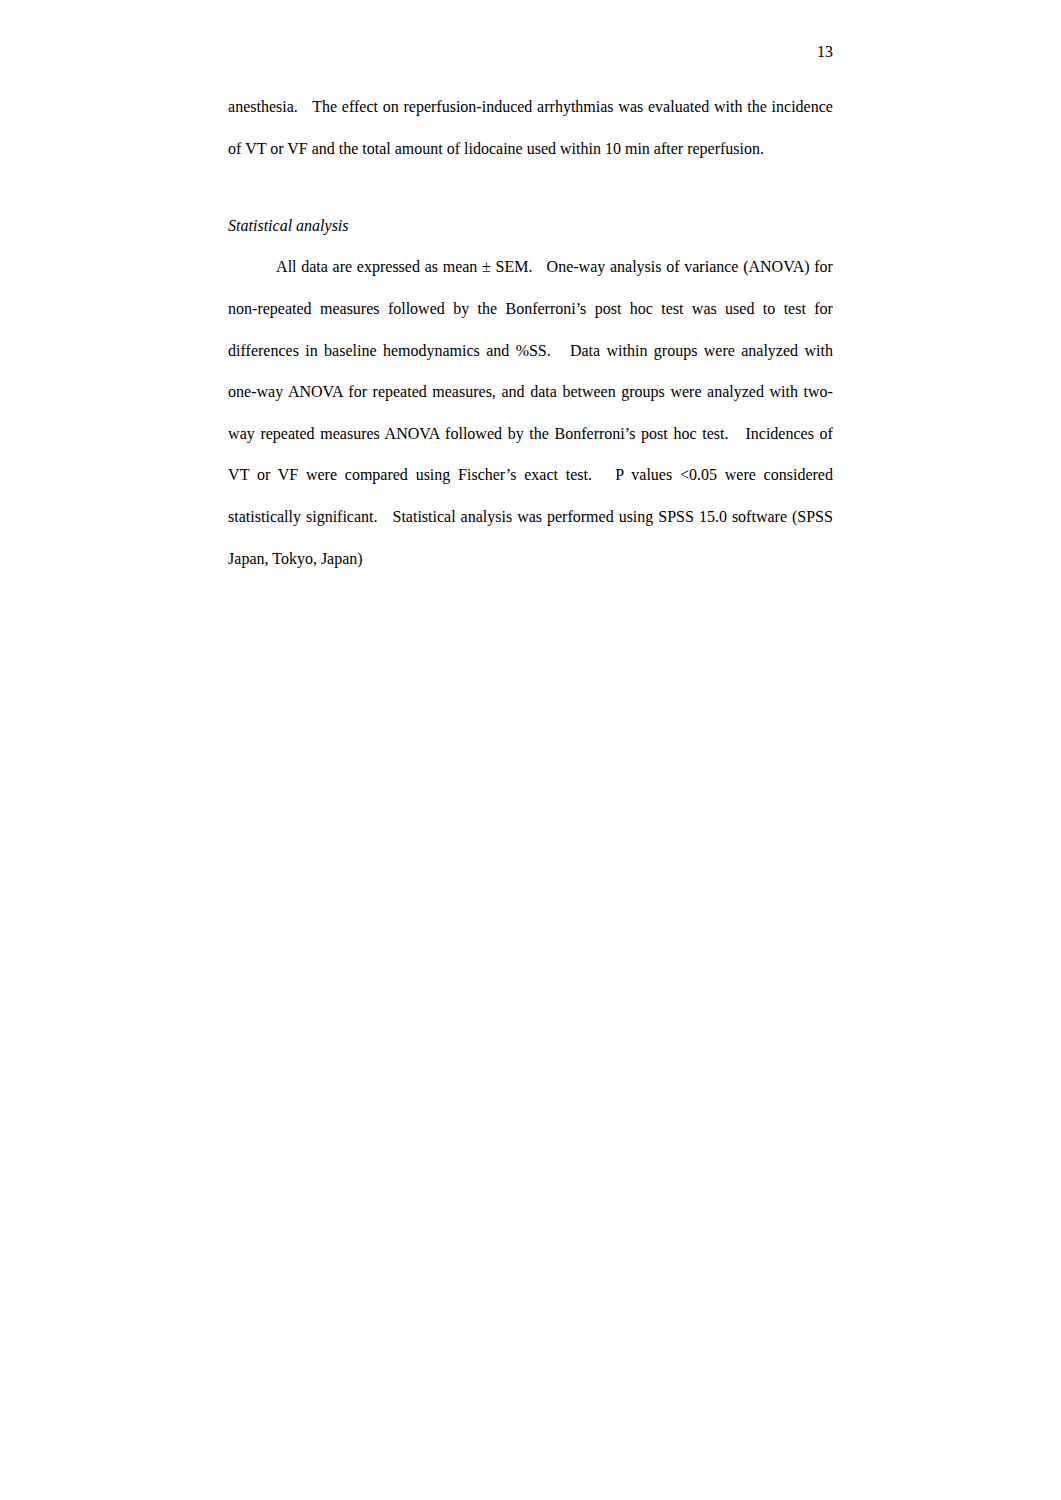13
anesthesia. The effect on reperfusion-induced arrhythmias was evaluated with the incidence of VT or VF and the total amount of lidocaine used within 10 min after reperfusion.
Statistical analysis
All data are expressed as mean ± SEM. One-way analysis of variance (ANOVA) for non-repeated measures followed by the Bonferroni’s post hoc test was used to test for differences in baseline hemodynamics and %SS. Data within groups were analyzed with one-way ANOVA for repeated measures, and data between groups were analyzed with two-way repeated measures ANOVA followed by the Bonferroni’s post hoc test. Incidences of VT or VF were compared using Fischer’s exact test. P values <0.05 were considered statistically significant. Statistical analysis was performed using SPSS 15.0 software (SPSS Japan, Tokyo, Japan)